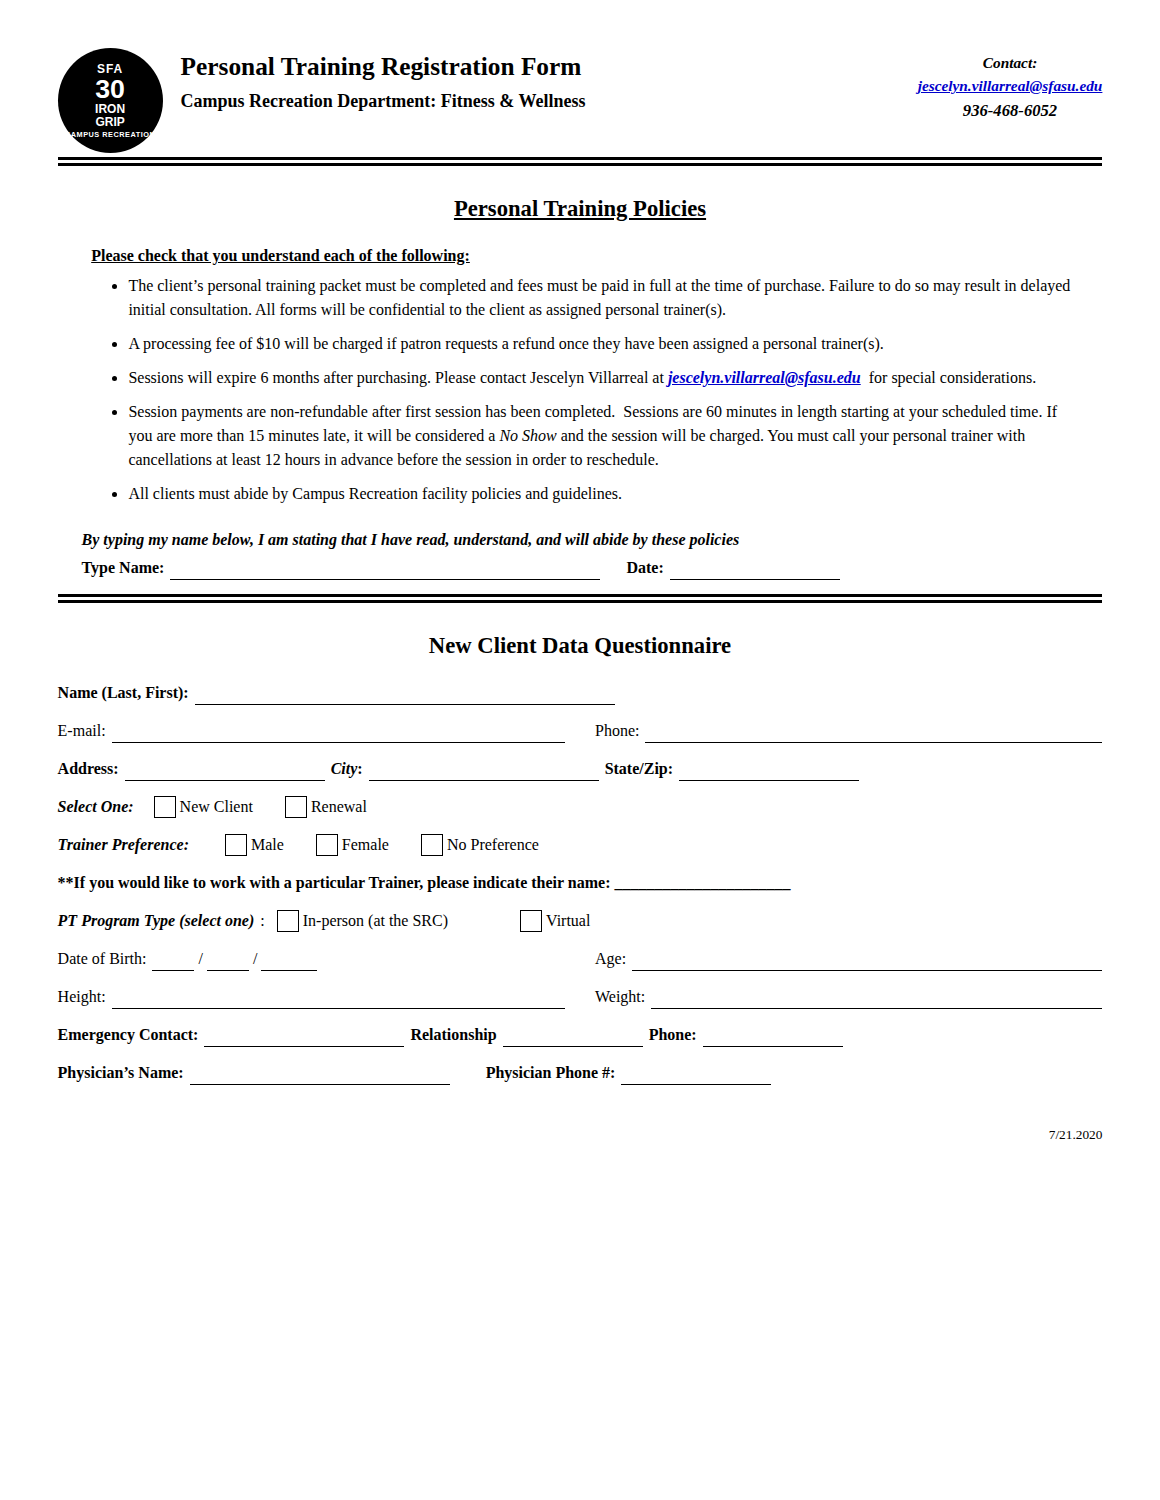SFA
30
IRON
GRIP
CAMPUS RECREATION
Personal Training Registration Form
Campus Recreation Department: Fitness & Wellness
Contact:
jescelyn.villarreal@sfasu.edu
936-468-6052
Personal Training Policies
Please check that you understand each of the following:
The client’s personal training packet must be completed and fees must be paid in full at the time of purchase. Failure to do so may result in delayed initial consultation. All forms will be confidential to the client as assigned personal trainer(s).
A processing fee of $10 will be charged if patron requests a refund once they have been assigned a personal trainer(s).
Sessions will expire 6 months after purchasing. Please contact Jescelyn Villarreal at jescelyn.villarreal@sfasu.edu for special considerations.
Session payments are non-refundable after first session has been completed. Sessions are 60 minutes in length starting at your scheduled time. If you are more than 15 minutes late, it will be considered a No Show and the session will be charged. You must call your personal trainer with cancellations at least 12 hours in advance before the session in order to reschedule.
All clients must abide by Campus Recreation facility policies and guidelines.
By typing my name below, I am stating that I have read, understand, and will abide by these policies
Type Name: Date:
New Client Data Questionnaire
Name (Last, First):
E-mail:
Phone:
Address: City: State/Zip:
Select One: New Client Renewal
Trainer Preference: Male Female No Preference
**If you would like to work with a particular Trainer, please indicate their name: ______________________
PT Program Type (select one): In-person (at the SRC) Virtual
Date of Birth: / /
Age:
Height:
Weight:
Emergency Contact: Relationship Phone:
Physician’s Name: Physician Phone #:
7/21.2020